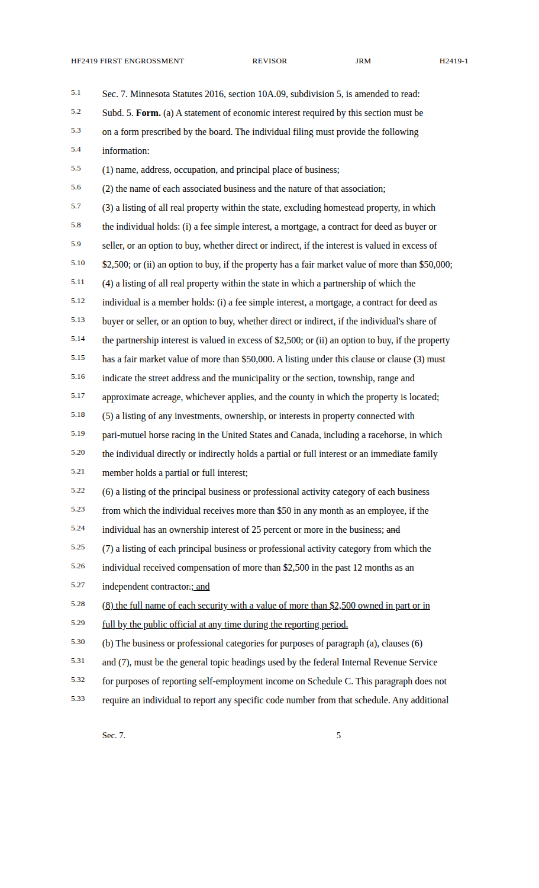HF2419 FIRST ENGROSSMENT REVISOR JRM H2419-1
5.1 Sec. 7. Minnesota Statutes 2016, section 10A.09, subdivision 5, is amended to read:
5.2 Subd. 5. Form. (a) A statement of economic interest required by this section must be
5.3on a form prescribed by the board. The individual filing must provide the following
5.4information:
5.5(1) name, address, occupation, and principal place of business;
5.6(2) the name of each associated business and the nature of that association;
5.7(3) a listing of all real property within the state, excluding homestead property, in which
5.8the individual holds: (i) a fee simple interest, a mortgage, a contract for deed as buyer or
5.9seller, or an option to buy, whether direct or indirect, if the interest is valued in excess of
5.10$2,500; or (ii) an option to buy, if the property has a fair market value of more than $50,000;
5.11(4) a listing of all real property within the state in which a partnership of which the
5.12individual is a member holds: (i) a fee simple interest, a mortgage, a contract for deed as
5.13buyer or seller, or an option to buy, whether direct or indirect, if the individual's share of
5.14the partnership interest is valued in excess of $2,500; or (ii) an option to buy, if the property
5.15has a fair market value of more than $50,000. A listing under this clause or clause (3) must
5.16indicate the street address and the municipality or the section, township, range and
5.17approximate acreage, whichever applies, and the county in which the property is located;
5.18(5) a listing of any investments, ownership, or interests in property connected with
5.19pari-mutuel horse racing in the United States and Canada, including a racehorse, in which
5.20the individual directly or indirectly holds a partial or full interest or an immediate family
5.21member holds a partial or full interest;
5.22(6) a listing of the principal business or professional activity category of each business
5.23from which the individual receives more than $50 in any month as an employee, if the
5.24individual has an ownership interest of 25 percent or more in the business; and
5.25(7) a listing of each principal business or professional activity category from which the
5.26individual received compensation of more than $2,500 in the past 12 months as an
5.27independent contractor.; and
5.28(8) the full name of each security with a value of more than $2,500 owned in part or in
5.29 full by the public official at any time during the reporting period.
5.30(b) The business or professional categories for purposes of paragraph (a), clauses (6)
5.31and (7), must be the general topic headings used by the federal Internal Revenue Service
5.32for purposes of reporting self-employment income on Schedule C. This paragraph does not
5.33require an individual to report any specific code number from that schedule. Any additional
Sec. 7. 5